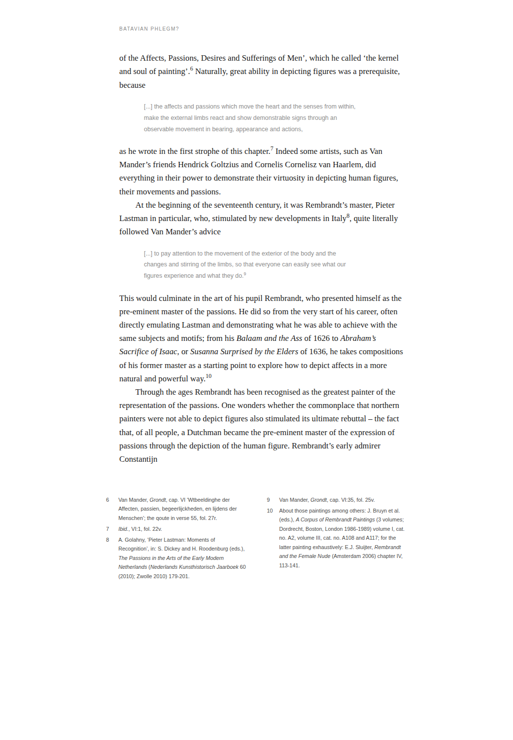Batavian Phlegm?
of the Affects, Passions, Desires and Sufferings of Men’, which he called ‘the kernel and soul of painting’.6 Naturally, great ability in depicting figures was a prerequisite, because
[...] the affects and passions which move the heart and the senses from within, make the external limbs react and show demonstrable signs through an observable movement in bearing, appearance and actions,
as he wrote in the first strophe of this chapter.7 Indeed some artists, such as Van Mander’s friends Hendrick Goltzius and Cornelis Cornelisz van Haarlem, did everything in their power to demonstrate their virtuosity in depicting human figures, their movements and passions.
At the beginning of the seventeenth century, it was Rembrandt’s master, Pieter Lastman in particular, who, stimulated by new developments in Italy8, quite literally followed Van Mander’s advice
[...] to pay attention to the movement of the exterior of the body and the changes and stirring of the limbs, so that everyone can easily see what our figures experience and what they do.9
This would culminate in the art of his pupil Rembrandt, who presented himself as the pre-eminent master of the passions. He did so from the very start of his career, often directly emulating Lastman and demonstrating what he was able to achieve with the same subjects and motifs; from his Balaam and the Ass of 1626 to Abraham’s Sacrifice of Isaac, or Susanna Surprised by the Elders of 1636, he takes compositions of his former master as a starting point to explore how to depict affects in a more natural and powerful way.10
Through the ages Rembrandt has been recognised as the greatest painter of the representation of the passions. One wonders whether the commonplace that northern painters were not able to depict figures also stimulated its ultimate rebuttal – the fact that, of all people, a Dutchman became the pre-eminent master of the expression of passions through the depiction of the human figure. Rembrandt’s early admirer Constantijn
6
Van Mander, Grondt, cap. VI ‘Wtbeeldinghe der Affecten, passien, begeerlijckheden, en lijdens der Menschen’; the qoute in verse 55, fol. 27r.
7
Ibid., VI:1, fol. 22v.
8
A. Golahny, ‘Pieter Lastman: Moments of Recognition’, in: S. Dickey and H. Roodenburg (eds.), The Passions in the Arts of the Early Modern Netherlands (Nederlands Kunsthistorisch Jaarboek 60 (2010); Zwolle 2010) 179-201.
9
Van Mander, Grondt, cap. VI:35, fol. 25v.
10
About those paintings among others: J. Bruyn et al. (eds.), A Corpus of Rembrandt Paintings (3 volumes; Dordrecht, Boston, London 1986-1989) volume I, cat. no. A2, volume III, cat. no. A108 and A117; for the latter painting exhaustively: E.J. Sluijter, Rembrandt and the Female Nude (Amsterdam 2006) chapter IV, 113-141.